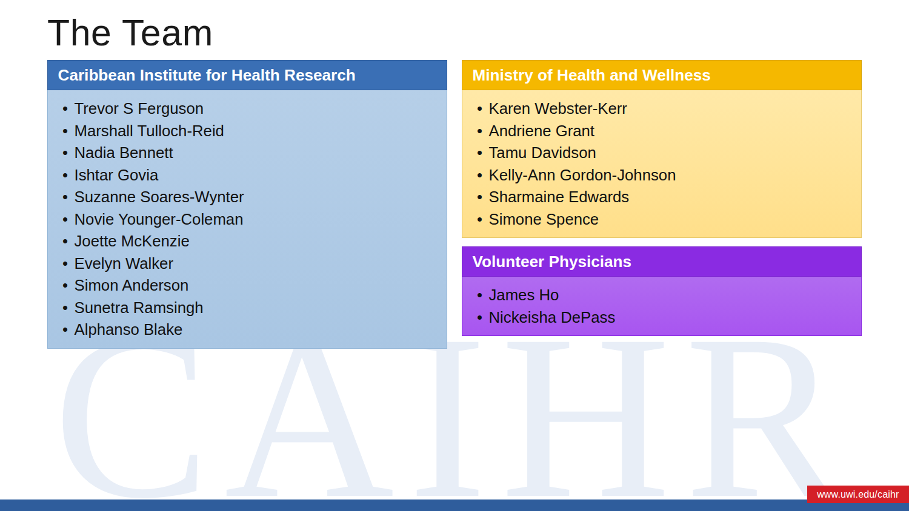CAIHR
The Team
Caribbean Institute for Health Research
Trevor S Ferguson
Marshall Tulloch-Reid
Nadia Bennett
Ishtar Govia
Suzanne Soares-Wynter
Novie Younger-Coleman
Joette McKenzie
Evelyn Walker
Simon Anderson
Sunetra Ramsingh
Alphanso Blake
Ministry of Health and Wellness
Karen Webster-Kerr
Andriene Grant
Tamu Davidson
Kelly-Ann Gordon-Johnson
Sharmaine Edwards
Simone Spence
Volunteer Physicians
James Ho
Nickeisha DePass
www.uwi.edu/caihr